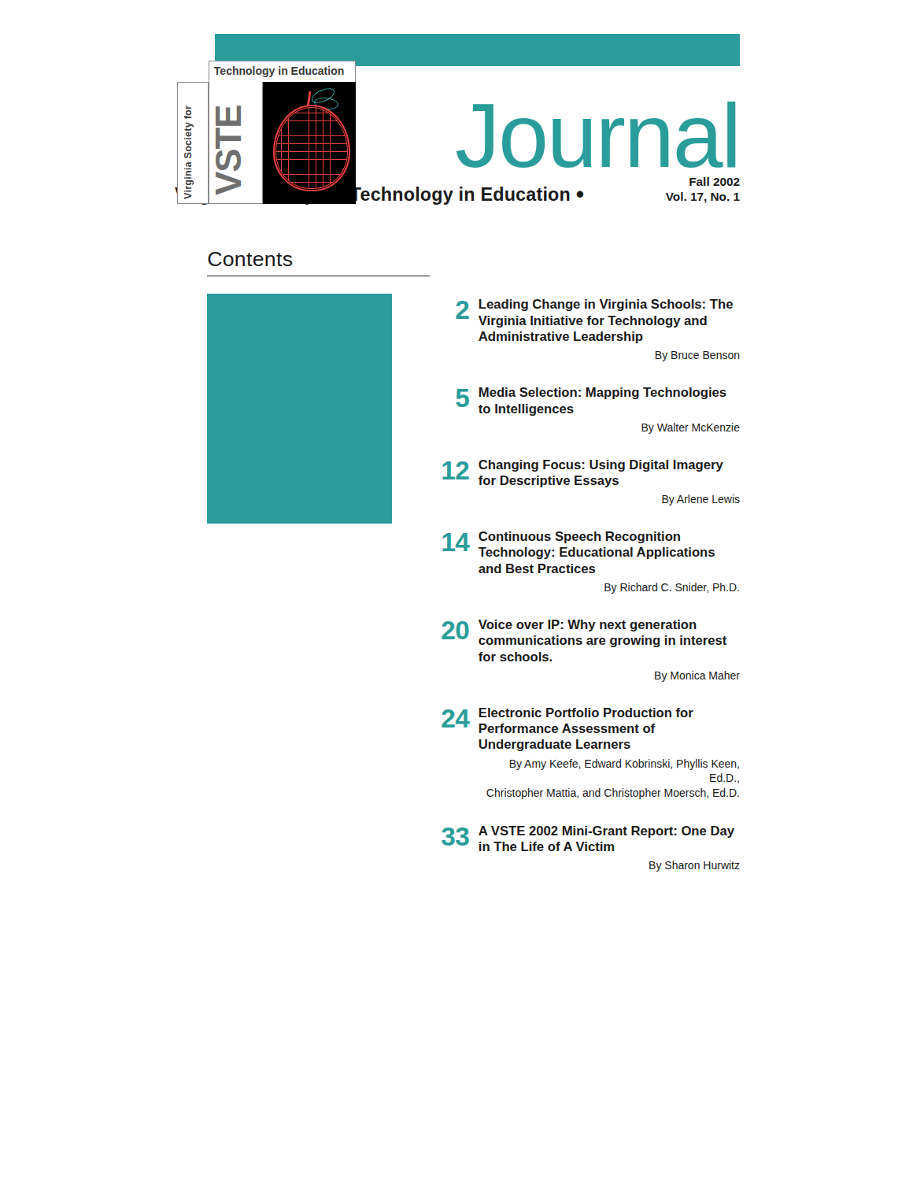Virginia Society for
Technology in Education
VSTE
Journal
Virginia Society for Technology in Education •
Fall 2002
Vol. 17, No. 1
Contents
2
Leading Change in Virginia Schools: The Virginia Initiative for Technology and Administrative Leadership
By Bruce Benson
5
Media Selection: Mapping Technologies to Intelligences
By Walter McKenzie
12
Changing Focus: Using Digital Imagery for Descriptive Essays
By Arlene Lewis
14
Continuous Speech Recognition Technology: Educational Applications and Best Practices
By Richard C. Snider, Ph.D.
20
Voice over IP: Why next generation communications are growing in interest for schools.
By Monica Maher
24
Electronic Portfolio Production for Performance Assessment of Undergraduate Learners
By Amy Keefe, Edward Kobrinski, Phyllis Keen, Ed.D.,
Christopher Mattia, and Christopher Moersch, Ed.D.
33
A VSTE 2002 Mini-Grant Report: One Day in The Life of A Victim
By Sharon Hurwitz